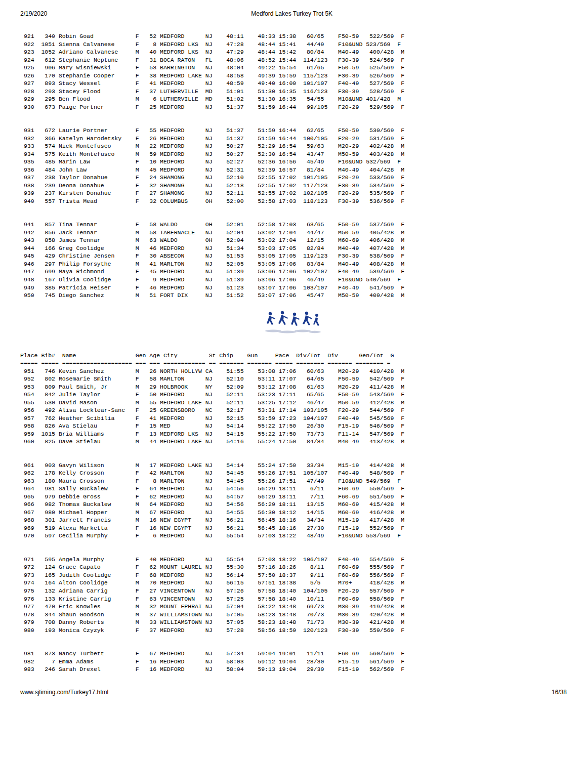2/19/2020 Medford Lakes Turkey Trot 5K
 921   340 Robin Goad            F   52 MEDFORD      NJ    48:11    48:33 15:38   60/65    F50-59   522/569  F
 922  1051 Sienna Calvanese      F    8 MEDFORD LKS  NJ    47:28    48:44 15:41   44/49    F10&UND 523/569  F
 923  1052 Adriano Calvanese     M   40 MEDFORD LKS  NJ    47:29    48:44 15:42   80/84    M40-49   400/428  M
 924   612 Stephanie Neptune     F   31 BOCA RATON   FL    48:06    48:52 15:44  114/123   F30-39   524/569  F
 925   906 Mary Wisniewski       F   53 BARRINGTON   NJ    48:04    49:22 15:54   61/65    F50-59   525/569  F
 926   170 Stephanie Cooper      F   38 MEDFORD LAKE NJ    48:58    49:39 15:59  115/123   F30-39   526/569  F
 927   893 Stacy Wessel          F   41 MEDFORD      NJ    48:59    49:40 16:00  101/107   F40-49   527/569  F
 928   293 Stacey Flood          F   37 LUTHERVILLE  MD    51:01    51:30 16:35  116/123   F30-39   528/569  F
 929   295 Ben Flood             M    6 LUTHERVILLE  MD    51:02    51:30 16:35   54/55    M10&UND 401/428  M
 930   673 Paige Portner         F   25 MEDFORD      NJ    51:37    51:59 16:44   99/105   F20-29   529/569  F
 
 931   672 Laurie Portner        F   55 MEDFORD      NJ    51:37    51:59 16:44   62/65    F50-59   530/569  F
 932   366 Katelyn Harodetsky    F   26 MEDFORD      NJ    51:37    51:59 16:44  100/105   F20-29   531/569  F
 933   574 Nick Montefusco       M   22 MEDFORD      NJ    50:27    52:29 16:54   59/63    M20-29   402/428  M
 934   575 Keith Montefusco      M   59 MEDFORD      NJ    50:27    52:30 16:54   43/47    M50-59   403/428  M
 935   485 Marin Law             F   10 MEDFORD      NJ    52:27    52:36 16:56   45/49    F10&UND 532/569  F
 936   484 John Law              M   45 MEDFORD      NJ    52:31    52:39 16:57   81/84    M40-49   404/428  M
 937   238 Taylor Donahue        F   24 SHAMONG      NJ    52:10    52:55 17:02  101/105   F20-29   533/569  F
 938   239 Deona Donahue         F   32 SHAMONG      NJ    52:18    52:55 17:02  117/123   F30-39   534/569  F
 939   237 Kirsten Donahue       F   27 SHAMONG      NJ    52:11    52:55 17:02  102/105   F20-29   535/569  F
 940   557 Trista Mead           F   32 COLUMBUS     OH    52:00    52:58 17:03  118/123   F30-39   536/569  F
 
 941   857 Tina Tennar           F   58 WALDO        OH    52:01    52:58 17:03   63/65    F50-59   537/569  F
 942   856 Jack Tennar           M   58 TABERNACLE   NJ    52:04    53:02 17:04   44/47    M50-59   405/428  M
 943   858 James Tennar          M   63 WALDO        OH    52:04    53:02 17:04   12/15    M60-69   406/428  M
 944   166 Greg Coolidge         M   46 MEDFORD      NJ    51:34    53:03 17:05   82/84    M40-49   407/428  M
 945   429 Christine Jensen      F   30 ABSECON      NJ    51:53    53:05 17:05  119/123   F30-39   538/569  F
 946   297 Philip Forsythe       M   41 MARLTON      NJ    52:05    53:05 17:06   83/84    M40-49   408/428  M
 947   699 Maya Richmond         F   45 MEDFORD      NJ    51:39    53:06 17:06  102/107   F40-49   539/569  F
 948   167 Olivia Coolidge       F    9 MEDFORD      NJ    51:39    53:06 17:06   46/49    F10&UND 540/569  F
 949   385 Patricia Heiser       F   46 MEDFORD      NJ    51:23    53:07 17:06  103/107   F40-49   541/569  F
 950   745 Diego Sanchez         M   51 FORT DIX     NJ    51:52    53:07 17:06   45/47    M50-59   409/428  M
Place Bib#  Name                 Gen Age City         St Chip    Gun     Pace  Div/Tot  Div      Gen/Tot  G
===== ===== ==================== === === ============ == ======= ======= ===== ======== ======= ======== =
 951   746 Kevin Sanchez         M   26 NORTH HOLLYW CA    51:55    53:08 17:06   60/63    M20-29   410/428  M
 952   802 Rosemarie Smith       F   58 MARLTON      NJ    52:10    53:11 17:07   64/65    F50-59   542/569  F
 953   809 Paul Smith, Jr        M   29 HOLBROOK     NY    52:09    53:12 17:08   61/63    M20-29   411/428  M
 954   842 Julie Taylor          F   50 MEDFORD      NJ    52:11    53:23 17:11   65/65    F50-59   543/569  F
 955   530 David Mason           M   55 MEDFORD LAKE NJ    52:11    53:25 17:12   46/47    M50-59   412/428  M
 956   492 Alisa Locklear-Sanc   F   25 GREENSBORO   NC    52:17    53:31 17:14  103/105   F20-29   544/569  F
 957   762 Heather Scibilia      F   41 MEDFORD      NJ    52:15    53:59 17:23  104/107   F40-49   545/569  F
 958   826 Ava Stielau           F   15 MED          NJ    54:14    55:22 17:50   26/30    F15-19   546/569  F
 959  1015 Bria Williams         F   13 MEDFORD LKS  NJ    54:15    55:22 17:50   73/73    F11-14   547/569  F
 960   825 Dave Stielau          M   44 MEDFORD LAKE NJ    54:16    55:24 17:50   84/84    M40-49   413/428  M
 
 961   903 Gavyn Wilison         M   17 MEDFORD LAKE NJ    54:14    55:24 17:50   33/34    M15-19   414/428  M
 962   178 Kelly Crosson         F   42 MARLTON      NJ    54:45    55:26 17:51  105/107   F40-49   548/569  F
 963   180 Maura Crosson         F    8 MARLTON      NJ    54:45    55:26 17:51   47/49    F10&UND 549/569  F
 964   981 Sally Buckalew        F   64 MEDFORD      NJ    54:56    56:29 18:11    6/11    F60-69   550/569  F
 965   979 Debbie Gross          F   62 MEDFORD      NJ    54:57    56:29 18:11    7/11    F60-69   551/569  F
 966   982 Thomas Buckalew       M   64 MEDFORD      NJ    54:56    56:29 18:11   13/15    M60-69   415/428  M
 967   980 Michael Hopper        M   67 MEDFORD      NJ    54:55    56:30 18:12   14/15    M60-69   416/428  M
 968   301 Jarrett Francis       M   16 NEW EGYPT    NJ    56:21    56:45 18:16   34/34    M15-19   417/428  M
 969   519 Alexa Marketta        F   16 NEW EGYPT    NJ    56:21    56:45 18:16   27/30    F15-19   552/569  F
 970   597 Cecilia Murphy        F    6 MEDFORD      NJ    55:54    57:03 18:22   48/49    F10&UND 553/569  F
 
 971   595 Angela Murphy         F   40 MEDFORD      NJ    55:54    57:03 18:22  106/107   F40-49   554/569  F
 972   124 Grace Capato          F   62 MOUNT LAUREL NJ    55:30    57:16 18:26    8/11    F60-69   555/569  F
 973   165 Judith Coolidge       F   68 MEDFORD      NJ    56:14    57:50 18:37    9/11    F60-69   556/569  F
 974   164 Alton Coolidge        M   70 MEDFORD      NJ    56:15    57:51 18:38    5/5     M70+     418/428  M
 975   132 Adriana Carrig        F   27 VINCENTOWN   NJ    57:26    57:58 18:40  104/105   F20-29   557/569  F
 976   133 Kristine Carrig       F   63 VINCENTOWN   NJ    57:25    57:58 18:40   10/11    F60-69   558/569  F
 977   470 Eric Knowles          M   32 MOUNT EPHRAI NJ    57:04    58:22 18:48   69/73    M30-39   419/428  M
 978   344 Shaun Goodson         M   37 WILLIAMSTOWN NJ    57:05    58:23 18:48   70/73    M30-39   420/428  M
 979   708 Danny Roberts         M   33 WILLIAMSTOWN NJ    57:05    58:23 18:48   71/73    M30-39   421/428  M
 980   193 Monica Czyzyk         F   37 MEDFORD      NJ    57:28    58:56 18:59  120/123   F30-39   559/569  F
 
 981   873 Nancy Turbett         F   67 MEDFORD      NJ    57:34    59:04 19:01   11/11    F60-69   560/569  F
 982     7 Emma Adams            F   16 MEDFORD      NJ    58:03    59:12 19:04   28/30    F15-19   561/569  F
 983   246 Sarah Drexel          F   16 MEDFORD      NJ    58:04    59:13 19:04   29/30    F15-19   562/569  F
www.sjtiming.com/Turkey17.html 16/38